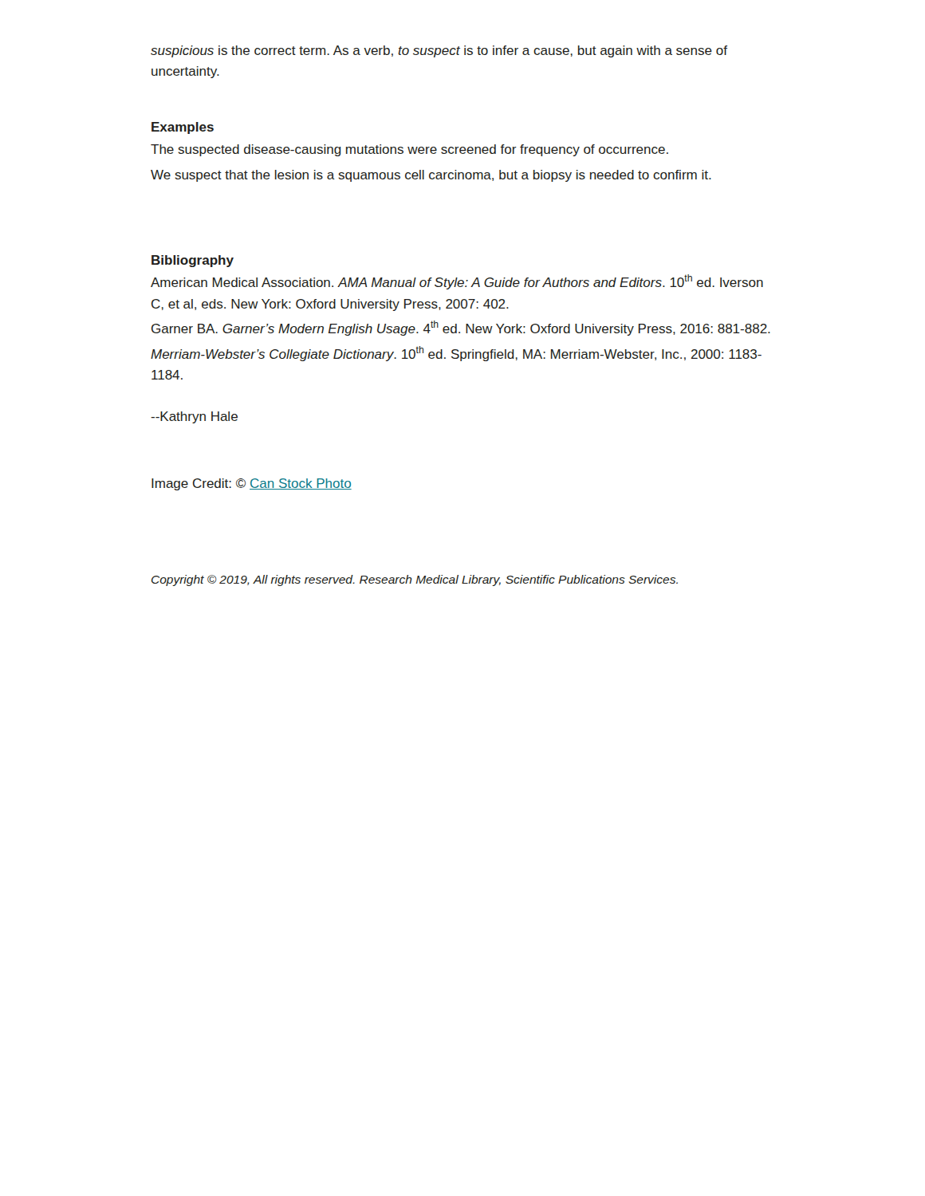suspicious is the correct term. As a verb, to suspect is to infer a cause, but again with a sense of uncertainty.
Examples
The suspected disease-causing mutations were screened for frequency of occurrence.
We suspect that the lesion is a squamous cell carcinoma, but a biopsy is needed to confirm it.
Bibliography
American Medical Association. AMA Manual of Style: A Guide for Authors and Editors. 10th ed. Iverson C, et al, eds. New York: Oxford University Press, 2007: 402.
Garner BA. Garner’s Modern English Usage. 4th ed. New York: Oxford University Press, 2016: 881-882.
Merriam-Webster’s Collegiate Dictionary. 10th ed. Springfield, MA: Merriam-Webster, Inc., 2000: 1183-1184.
--Kathryn Hale
Image Credit: © Can Stock Photo
Copyright © 2019, All rights reserved. Research Medical Library, Scientific Publications Services.